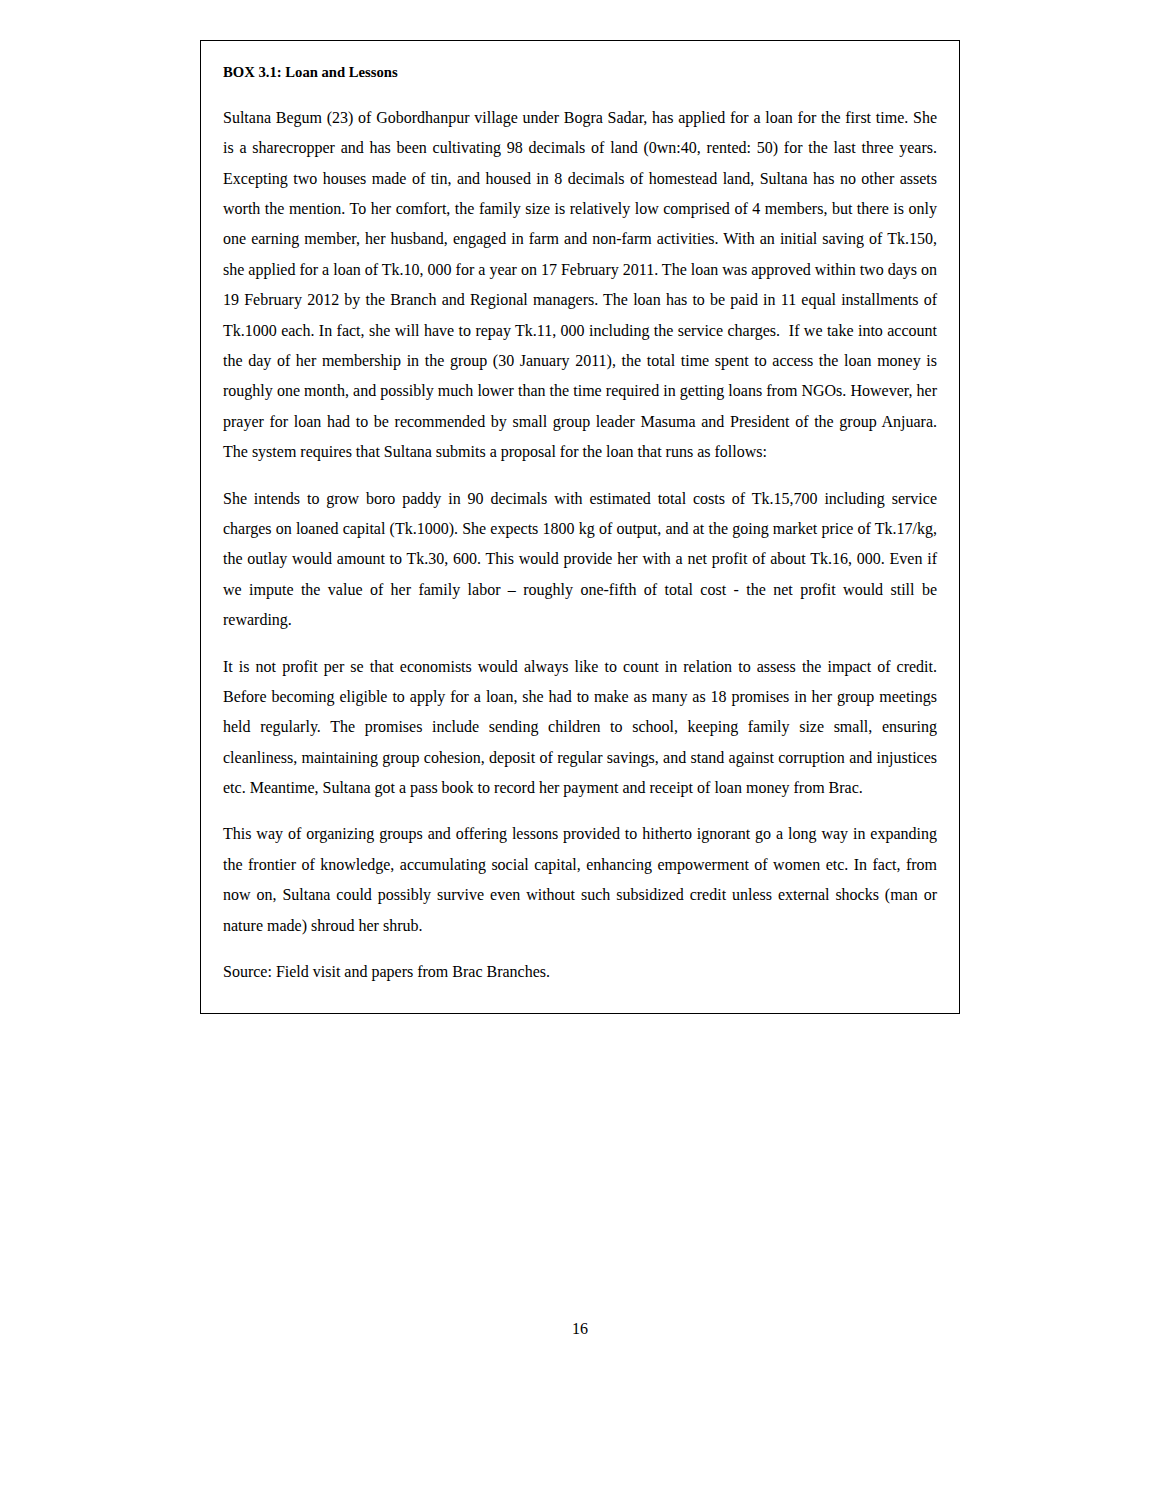BOX 3.1: Loan and Lessons
Sultana Begum (23) of Gobordhanpur village under Bogra Sadar, has applied for a loan for the first time. She is a sharecropper and has been cultivating 98 decimals of land (0wn:40, rented: 50) for the last three years. Excepting two houses made of tin, and housed in 8 decimals of homestead land, Sultana has no other assets worth the mention. To her comfort, the family size is relatively low comprised of 4 members, but there is only one earning member, her husband, engaged in farm and non-farm activities. With an initial saving of Tk.150, she applied for a loan of Tk.10, 000 for a year on 17 February 2011. The loan was approved within two days on 19 February 2012 by the Branch and Regional managers. The loan has to be paid in 11 equal installments of Tk.1000 each. In fact, she will have to repay Tk.11, 000 including the service charges. If we take into account the day of her membership in the group (30 January 2011), the total time spent to access the loan money is roughly one month, and possibly much lower than the time required in getting loans from NGOs. However, her prayer for loan had to be recommended by small group leader Masuma and President of the group Anjuara. The system requires that Sultana submits a proposal for the loan that runs as follows:
She intends to grow boro paddy in 90 decimals with estimated total costs of Tk.15,700 including service charges on loaned capital (Tk.1000). She expects 1800 kg of output, and at the going market price of Tk.17/kg, the outlay would amount to Tk.30, 600. This would provide her with a net profit of about Tk.16, 000. Even if we impute the value of her family labor – roughly one-fifth of total cost - the net profit would still be rewarding.
It is not profit per se that economists would always like to count in relation to assess the impact of credit. Before becoming eligible to apply for a loan, she had to make as many as 18 promises in her group meetings held regularly. The promises include sending children to school, keeping family size small, ensuring cleanliness, maintaining group cohesion, deposit of regular savings, and stand against corruption and injustices etc. Meantime, Sultana got a pass book to record her payment and receipt of loan money from Brac.
This way of organizing groups and offering lessons provided to hitherto ignorant go a long way in expanding the frontier of knowledge, accumulating social capital, enhancing empowerment of women etc. In fact, from now on, Sultana could possibly survive even without such subsidized credit unless external shocks (man or nature made) shroud her shrub.
Source: Field visit and papers from Brac Branches.
16